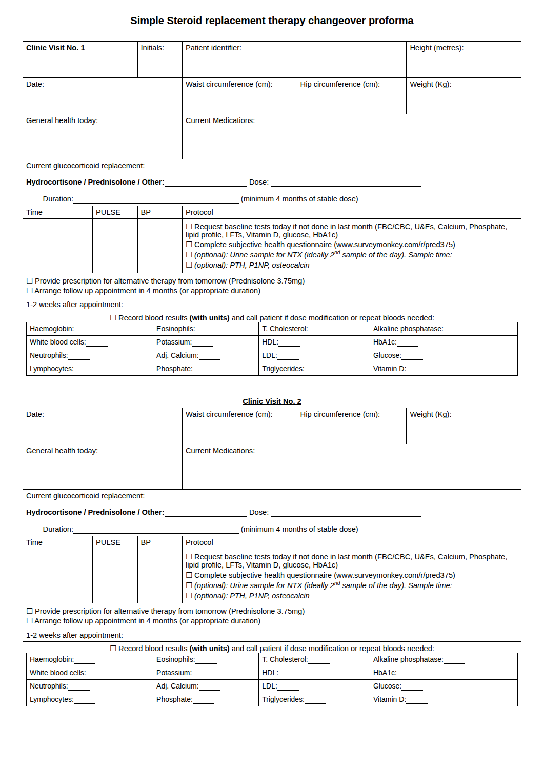Simple Steroid replacement therapy changeover proforma
| Clinic Visit No. 1 | Initials: | Patient identifier: | Height (metres): |
| Date: | Waist circumference (cm): | Hip circumference (cm): | Weight (Kg): |
| General health today: | Current Medications: |
| Current glucocorticoid replacement: Hydrocortisone / Prednisolone / Other: Dose: Duration: (minimum 4 months of stable dose) |
| Time | PULSE | BP | Protocol |
| | | | ☐ Request baseline tests today if not done in last month (FBC/CBC, U&Es, Calcium, Phosphate, lipid profile, LFTs, Vitamin D, glucose, HbA1c) ☐ Complete subjective health questionnaire (www.surveymonkey.com/r/pred375) ☐ (optional): Urine sample for NTX (ideally 2 nd sample of the day). Sample time: ☐ (optional): PTH, P1NP, osteocalcin |
| ☐ Provide prescription for alternative therapy from tomorrow (Prednisolone 3.75mg) ☐ Arrange follow up appointment in 4 months (or appropriate duration) |
| 1-2 weeks after appointment: |
| ☐ Record blood results (with units) and call patient if dose modification or repeat bloods needed: / Haemoglobin: / Eosinophils: / T. Cholesterol: / Alkaline phosphatase: / / White blood cells: / Potassium: / HDL: / HbA1c: / / Neutrophils: / Adj. Calcium: / LDL: / Glucose: / / Lymphocytes: / Phosphate: / Triglycerides: / Vitamin D: / |
| Clinic Visit No. 2 |
| Date: | Waist circumference (cm): | Hip circumference (cm): | Weight (Kg): |
| General health today: | Current Medications: |
| Current glucocorticoid replacement: Hydrocortisone / Prednisolone / Other: Dose: Duration: (minimum 4 months of stable dose) |
| Time | PULSE | BP | Protocol |
| | | | ☐ Request baseline tests today if not done in last month (FBC/CBC, U&Es, Calcium, Phosphate, lipid profile, LFTs, Vitamin D, glucose, HbA1c) ☐ Complete subjective health questionnaire (www.surveymonkey.com/r/pred375) ☐ (optional): Urine sample for NTX (ideally 2 nd sample of the day). Sample time: ☐ (optional): PTH, P1NP, osteocalcin |
| ☐ Provide prescription for alternative therapy from tomorrow (Prednisolone 3.75mg) ☐ Arrange follow up appointment in 4 months (or appropriate duration) |
| 1-2 weeks after appointment: |
| ☐ Record blood results (with units) and call patient if dose modification or repeat bloods needed: / Haemoglobin: / Eosinophils: / T. Cholesterol: / Alkaline phosphatase: / / White blood cells: / Potassium: / HDL: / HbA1c: / / Neutrophils: / Adj. Calcium: / LDL: / Glucose: / / Lymphocytes: / Phosphate: / Triglycerides: / Vitamin D: / |